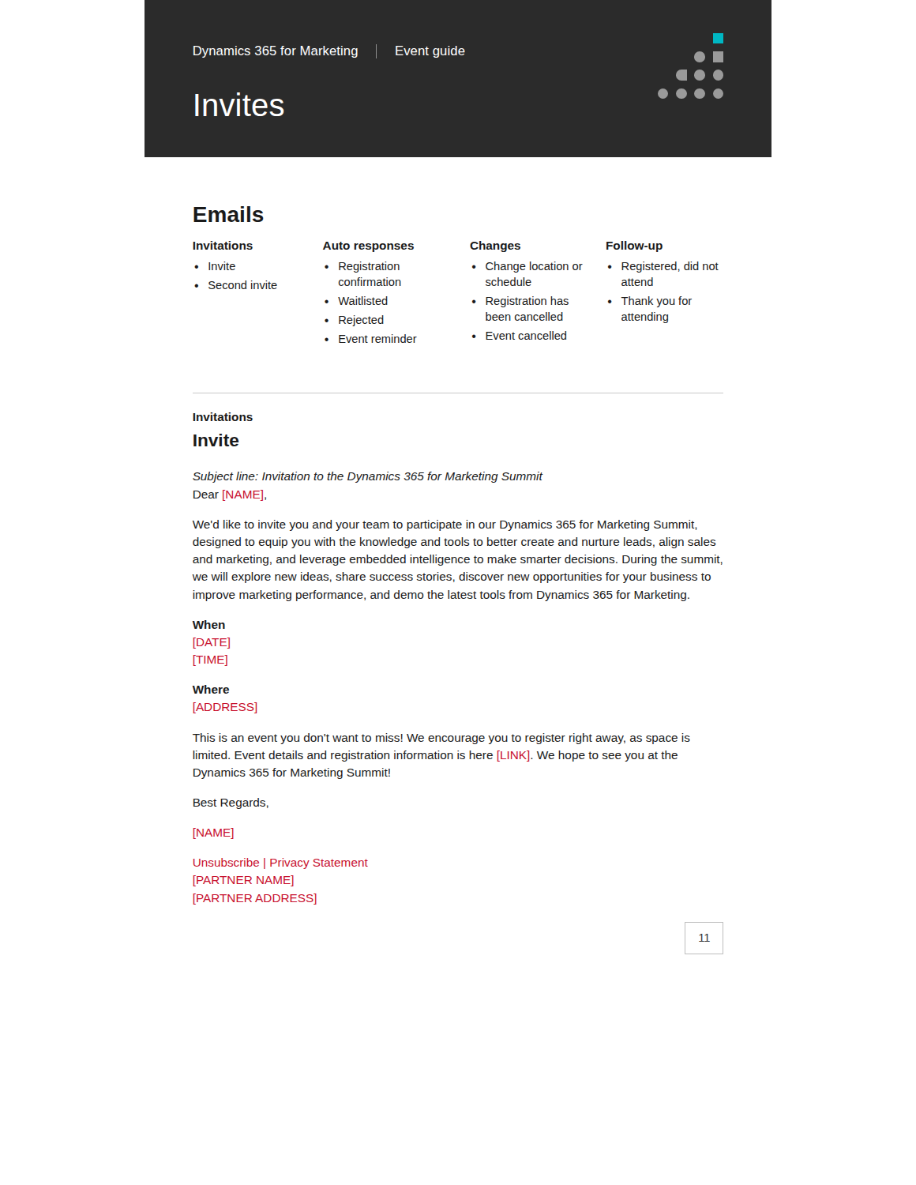Dynamics 365 for Marketing Event guide
Invites
Emails
Invitations
Invite
Second invite
Auto responses
Registration confirmation
Waitlisted
Rejected
Event reminder
Changes
Change location or schedule
Registration has been cancelled
Event cancelled
Follow-up
Registered, did not attend
Thank you for attending
Invitations
Invite
Subject line: Invitation to the Dynamics 365 for Marketing Summit
Dear [NAME],
We'd like to invite you and your team to participate in our Dynamics 365 for Marketing Summit, designed to equip you with the knowledge and tools to better create and nurture leads, align sales and marketing, and leverage embedded intelligence to make smarter decisions. During the summit, we will explore new ideas, share success stories, discover new opportunities for your business to improve marketing performance, and demo the latest tools from Dynamics 365 for Marketing.
When
[DATE]
[TIME]
Where
[ADDRESS]
This is an event you don't want to miss! We encourage you to register right away, as space is limited. Event details and registration information is here [LINK]. We hope to see you at the Dynamics 365 for Marketing Summit!
Best Regards,
[NAME]
Unsubscribe | Privacy Statement
[PARTNER NAME]
[PARTNER ADDRESS]
11